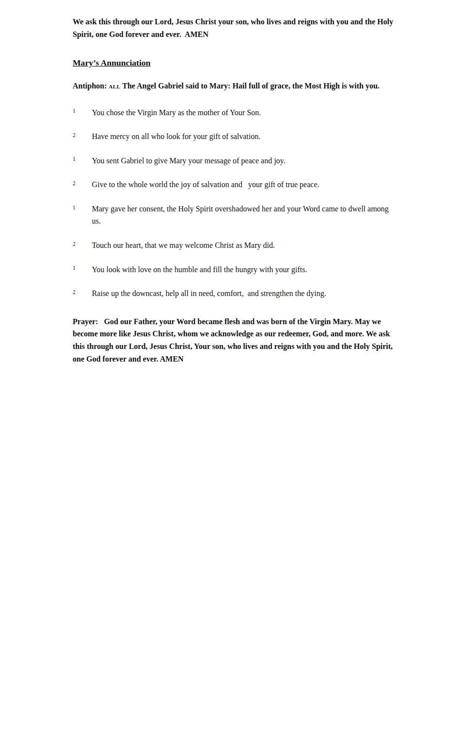We ask this through our Lord, Jesus Christ your son, who lives and reigns with you and the Holy Spirit, one God forever and ever. AMEN
Mary’s Annunciation
Antiphon: ALL The Angel Gabriel said to Mary: Hail full of grace, the Most High is with you.
1 You chose the Virgin Mary as the mother of Your Son.
2 Have mercy on all who look for your gift of salvation.
1 You sent Gabriel to give Mary your message of peace and joy.
2 Give to the whole world the joy of salvation and your gift of true peace.
1 Mary gave her consent, the Holy Spirit overshadowed her and your Word came to dwell among us.
2 Touch our heart, that we may welcome Christ as Mary did.
1 You look with love on the humble and fill the hungry with your gifts.
2 Raise up the downcast, help all in need, comfort, and strengthen the dying.
Prayer: God our Father, your Word became flesh and was born of the Virgin Mary. May we become more like Jesus Christ, whom we acknowledge as our redeemer, God, and more. We ask this through our Lord, Jesus Christ, Your son, who lives and reigns with you and the Holy Spirit, one God forever and ever. AMEN